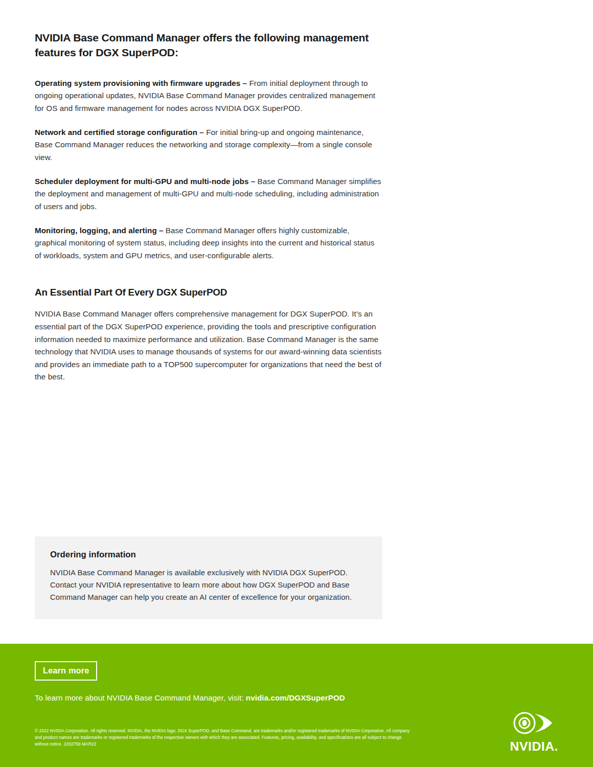NVIDIA Base Command Manager offers the following management features for DGX SuperPOD:
Operating system provisioning with firmware upgrades – From initial deployment through to ongoing operational updates, NVIDIA Base Command Manager provides centralized management for OS and firmware management for nodes across NVIDIA DGX SuperPOD.
Network and certified storage configuration – For initial bring-up and ongoing maintenance, Base Command Manager reduces the networking and storage complexity—from a single console view.
Scheduler deployment for multi-GPU and multi-node jobs – Base Command Manager simplifies the deployment and management of multi-GPU and multi-node scheduling, including administration of users and jobs.
Monitoring, logging, and alerting – Base Command Manager offers highly customizable, graphical monitoring of system status, including deep insights into the current and historical status of workloads, system and GPU metrics, and user-configurable alerts.
An Essential Part Of Every DGX SuperPOD
NVIDIA Base Command Manager offers comprehensive management for DGX SuperPOD. It’s an essential part of the DGX SuperPOD experience, providing the tools and prescriptive configuration information needed to maximize performance and utilization. Base Command Manager is the same technology that NVIDIA uses to manage thousands of systems for our award-winning data scientists and provides an immediate path to a TOP500 supercomputer for organizations that need the best of the best.
Ordering information
NVIDIA Base Command Manager is available exclusively with NVIDIA DGX SuperPOD. Contact your NVIDIA representative to learn more about how DGX SuperPOD and Base Command Manager can help you create an AI center of excellence for your organization.
Learn more
To learn more about NVIDIA Base Command Manager, visit: nvidia.com/DGXSuperPOD
© 2022 NVIDIA Corporation. All rights reserved. NVIDIA, the NVIDIA logo, DGX SuperPOD, and Base Command, are trademarks and/or registered trademarks of NVIDIA Corporation. All company and product names are trademarks or registered trademarks of the respective owners with which they are associated. Features, pricing, availability, and specifications are all subject to change without notice. 2202758 MAR22
NVIDIA.